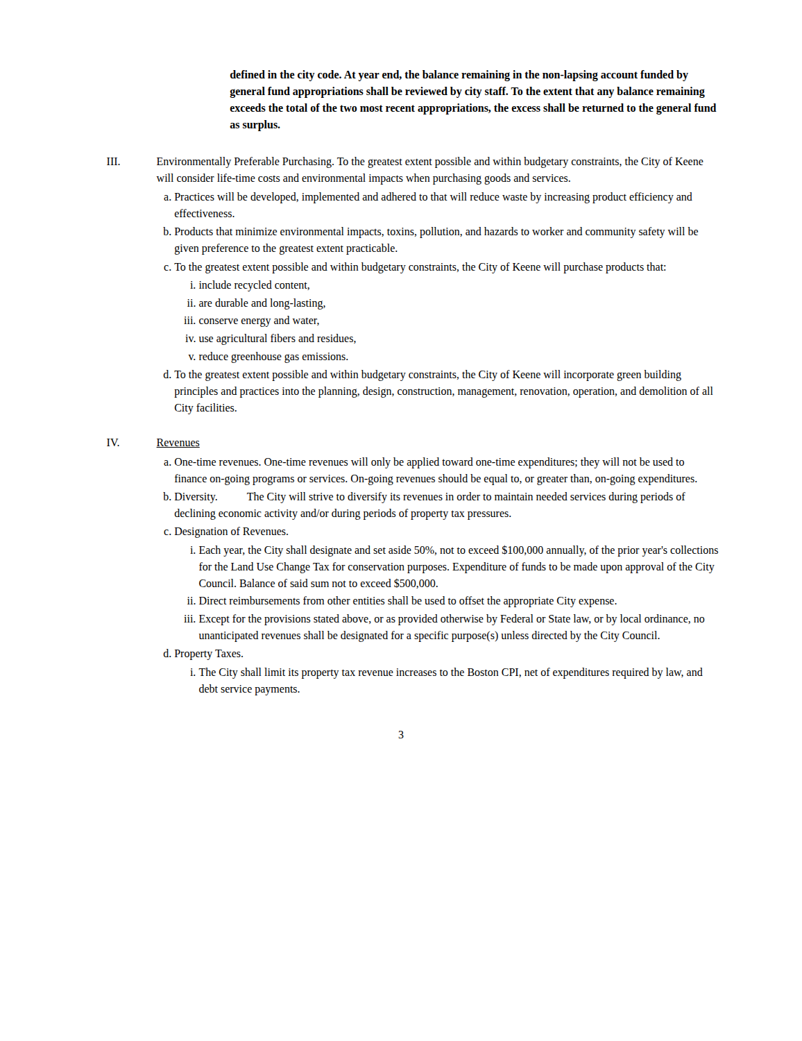defined in the city code. At year end, the balance remaining in the non-lapsing account funded by general fund appropriations shall be reviewed by city staff. To the extent that any balance remaining exceeds the total of the two most recent appropriations, the excess shall be returned to the general fund as surplus.
III.
Environmentally Preferable Purchasing. To the greatest extent possible and within budgetary constraints, the City of Keene will consider life-time costs and environmental impacts when purchasing goods and services.
Practices will be developed, implemented and adhered to that will reduce waste by increasing product efficiency and effectiveness.
Products that minimize environmental impacts, toxins, pollution, and hazards to worker and community safety will be given preference to the greatest extent practicable.
To the greatest extent possible and within budgetary constraints, the City of Keene will purchase products that:
include recycled content,
are durable and long-lasting,
conserve energy and water,
use agricultural fibers and residues,
reduce greenhouse gas emissions.
To the greatest extent possible and within budgetary constraints, the City of Keene will incorporate green building principles and practices into the planning, design, construction, management, renovation, operation, and demolition of all City facilities.
IV.
Revenues
One-time revenues. One-time revenues will only be applied toward one-time expenditures; they will not be used to finance on-going programs or services. On-going revenues should be equal to, or greater than, on-going expenditures.
Diversity. The City will strive to diversify its revenues in order to maintain needed services during periods of declining economic activity and/or during periods of property tax pressures.
Designation of Revenues.
Each year, the City shall designate and set aside 50%, not to exceed $100,000 annually, of the prior year's collections for the Land Use Change Tax for conservation purposes. Expenditure of funds to be made upon approval of the City Council. Balance of said sum not to exceed $500,000.
Direct reimbursements from other entities shall be used to offset the appropriate City expense.
Except for the provisions stated above, or as provided otherwise by Federal or State law, or by local ordinance, no unanticipated revenues shall be designated for a specific purpose(s) unless directed by the City Council.
Property Taxes.
The City shall limit its property tax revenue increases to the Boston CPI, net of expenditures required by law, and debt service payments.
3